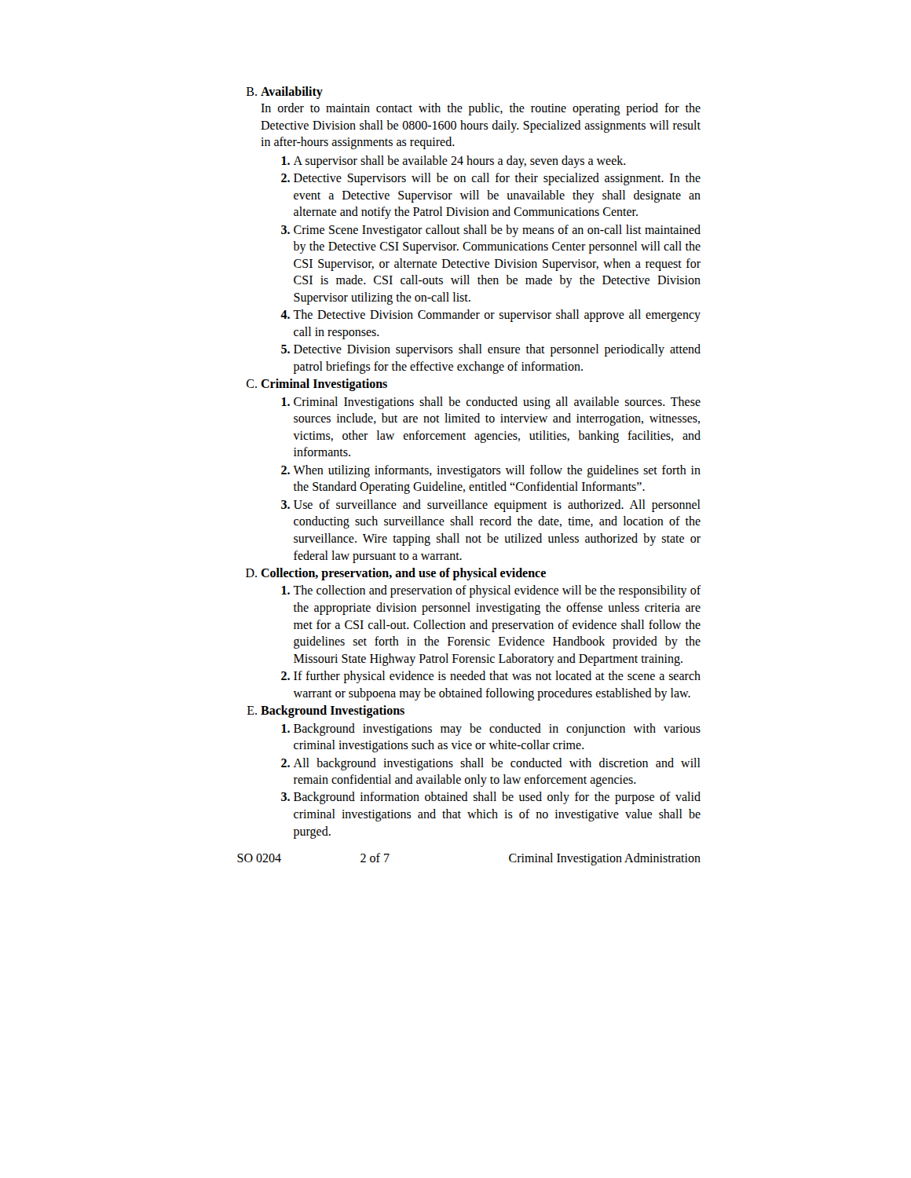Availability
In order to maintain contact with the public, the routine operating period for the Detective Division shall be 0800-1600 hours daily. Specialized assignments will result in after-hours assignments as required.
A supervisor shall be available 24 hours a day, seven days a week.
Detective Supervisors will be on call for their specialized assignment. In the event a Detective Supervisor will be unavailable they shall designate an alternate and notify the Patrol Division and Communications Center.
Crime Scene Investigator callout shall be by means of an on-call list maintained by the Detective CSI Supervisor. Communications Center personnel will call the CSI Supervisor, or alternate Detective Division Supervisor, when a request for CSI is made. CSI call-outs will then be made by the Detective Division Supervisor utilizing the on-call list.
The Detective Division Commander or supervisor shall approve all emergency call in responses.
Detective Division supervisors shall ensure that personnel periodically attend patrol briefings for the effective exchange of information.
Criminal Investigations
Criminal Investigations shall be conducted using all available sources. These sources include, but are not limited to interview and interrogation, witnesses, victims, other law enforcement agencies, utilities, banking facilities, and informants.
When utilizing informants, investigators will follow the guidelines set forth in the Standard Operating Guideline, entitled “Confidential Informants”.
Use of surveillance and surveillance equipment is authorized. All personnel conducting such surveillance shall record the date, time, and location of the surveillance. Wire tapping shall not be utilized unless authorized by state or federal law pursuant to a warrant.
Collection, preservation, and use of physical evidence
The collection and preservation of physical evidence will be the responsibility of the appropriate division personnel investigating the offense unless criteria are met for a CSI call-out. Collection and preservation of evidence shall follow the guidelines set forth in the Forensic Evidence Handbook provided by the Missouri State Highway Patrol Forensic Laboratory and Department training.
If further physical evidence is needed that was not located at the scene a search warrant or subpoena may be obtained following procedures established by law.
Background Investigations
Background investigations may be conducted in conjunction with various criminal investigations such as vice or white-collar crime.
All background investigations shall be conducted with discretion and will remain confidential and available only to law enforcement agencies.
Background information obtained shall be used only for the purpose of valid criminal investigations and that which is of no investigative value shall be purged.
SO 0204
2 of 7
Criminal Investigation Administration